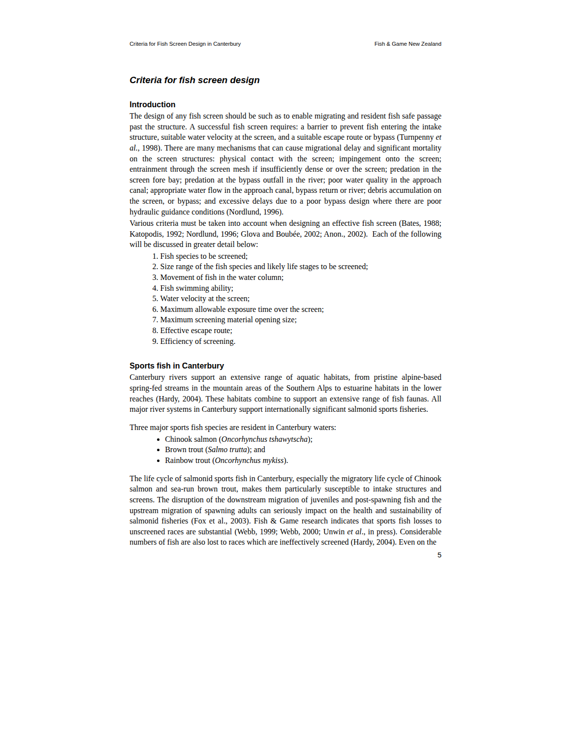Criteria for Fish Screen Design in Canterbury
Fish & Game New Zealand
Criteria for fish screen design
Introduction
The design of any fish screen should be such as to enable migrating and resident fish safe passage past the structure. A successful fish screen requires: a barrier to prevent fish entering the intake structure, suitable water velocity at the screen, and a suitable escape route or bypass (Turnpenny et al., 1998). There are many mechanisms that can cause migrational delay and significant mortality on the screen structures: physical contact with the screen; impingement onto the screen; entrainment through the screen mesh if insufficiently dense or over the screen; predation in the screen fore bay; predation at the bypass outfall in the river; poor water quality in the approach canal; appropriate water flow in the approach canal, bypass return or river; debris accumulation on the screen, or bypass; and excessive delays due to a poor bypass design where there are poor hydraulic guidance conditions (Nordlund, 1996).
Various criteria must be taken into account when designing an effective fish screen (Bates, 1988; Katopodis, 1992; Nordlund, 1996; Glova and Boubée, 2002; Anon., 2002). Each of the following will be discussed in greater detail below:
Fish species to be screened;
Size range of the fish species and likely life stages to be screened;
Movement of fish in the water column;
Fish swimming ability;
Water velocity at the screen;
Maximum allowable exposure time over the screen;
Maximum screening material opening size;
Effective escape route;
Efficiency of screening.
Sports fish in Canterbury
Canterbury rivers support an extensive range of aquatic habitats, from pristine alpine-based spring-fed streams in the mountain areas of the Southern Alps to estuarine habitats in the lower reaches (Hardy, 2004). These habitats combine to support an extensive range of fish faunas. All major river systems in Canterbury support internationally significant salmonid sports fisheries.
Three major sports fish species are resident in Canterbury waters:
Chinook salmon (Oncorhynchus tshawytscha);
Brown trout (Salmo trutta); and
Rainbow trout (Oncorhynchus mykiss).
The life cycle of salmonid sports fish in Canterbury, especially the migratory life cycle of Chinook salmon and sea-run brown trout, makes them particularly susceptible to intake structures and screens. The disruption of the downstream migration of juveniles and post-spawning fish and the upstream migration of spawning adults can seriously impact on the health and sustainability of salmonid fisheries (Fox et al., 2003). Fish & Game research indicates that sports fish losses to unscreened races are substantial (Webb, 1999; Webb, 2000; Unwin et al., in press). Considerable numbers of fish are also lost to races which are ineffectively screened (Hardy, 2004). Even on the
5